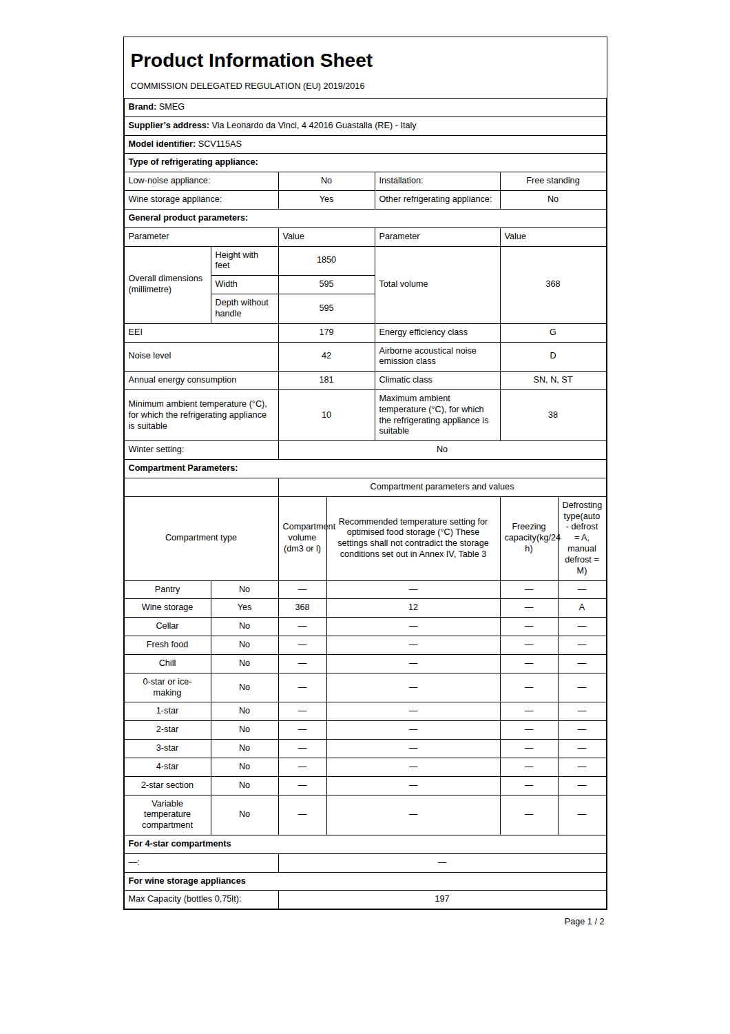Product Information Sheet
COMMISSION DELEGATED REGULATION (EU) 2019/2016
| Brand: SMEG |
| Supplier’s address: Via Leonardo da Vinci, 4 42016 Guastalla (RE) - Italy |
| Model identifier: SCV115AS |
| Type of refrigerating appliance: |
| Low-noise appliance: | No | Installation: | Free standing |
| Wine storage appliance: | Yes | Other refrigerating appliance: | No |
| General product parameters: |
| Parameter | Value | Parameter | Value |
| Overall dimensions (millimetre) | Height with feet | 1850 | Total volume | 368 |
| Width | 595 |
| Depth without handle | 595 |
| EEI | 179 | Energy efficiency class | G |
| Noise level | 42 | Airborne acoustical noise emission class | D |
| Annual energy consumption | 181 | Climatic class | SN, N, ST |
| Minimum ambient temperature (°C), for which the refrigerating appliance is suitable | 10 | Maximum ambient temperature (°C), for which the refrigerating appliance is suitable | 38 |
| Winter setting: | No |
| Compartment Parameters: |
| | Compartment parameters and values |
| Compartment type | Compartment volume (dm3 or l) | Recommended temperature setting for optimised food storage (°C) These settings shall not contradict the storage conditions set out in Annex IV, Table 3 | Freezing capacity(kg/24 h) | Defrosting type(auto - defrost = A, manual defrost = M) |
| Pantry | No | — | — | — | — |
| Wine storage | Yes | 368 | 12 | — | A |
| Cellar | No | — | — | — | — |
| Fresh food | No | — | — | — | — |
| Chill | No | — | — | — | — |
| 0-star or ice- making | No | — | — | — | — |
| 1-star | No | — | — | — | — |
| 2-star | No | — | — | — | — |
| 3-star | No | — | — | — | — |
| 4-star | No | — | — | — | — |
| 2-star section | No | — | — | — | — |
| Variable temperature compartment | No | — | — | — | — |
| For 4-star compartments |
| —: | — |
| For wine storage appliances |
| Max Capacity (bottles 0,75lt): | 197 |
Page 1 / 2